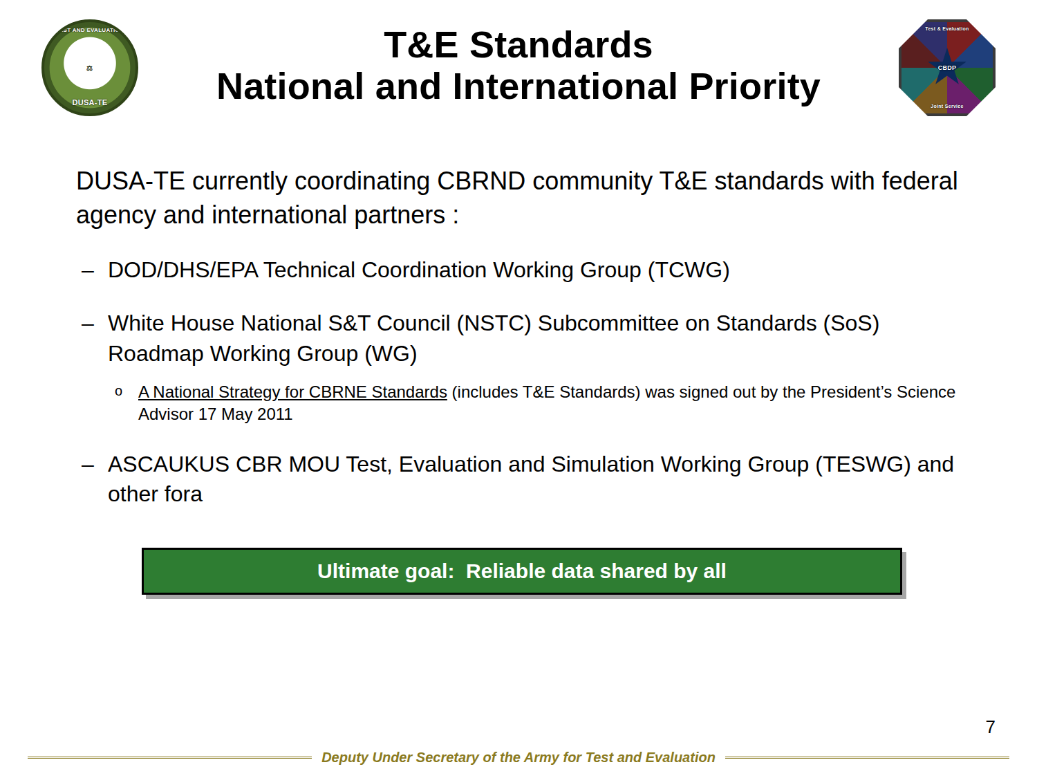TEST AND EVALUATION
⚖
DUSA-TE
T&E Standards
National and International Priority
Test & Evaluation
CBDP
Joint Service
DUSA-TE currently coordinating CBRND community T&E standards with federal agency and international partners :
DOD/DHS/EPA Technical Coordination Working Group (TCWG)
White House National S&T Council (NSTC) Subcommittee on Standards (SoS) Roadmap Working Group (WG)
A National Strategy for CBRNE Standards (includes T&E Standards) was signed out by the President’s Science Advisor 17 May 2011
ASCAUKUS CBR MOU Test, Evaluation and Simulation Working Group (TESWG) and other fora
Ultimate goal: Reliable data shared by all
7
Deputy Under Secretary of the Army for Test and Evaluation